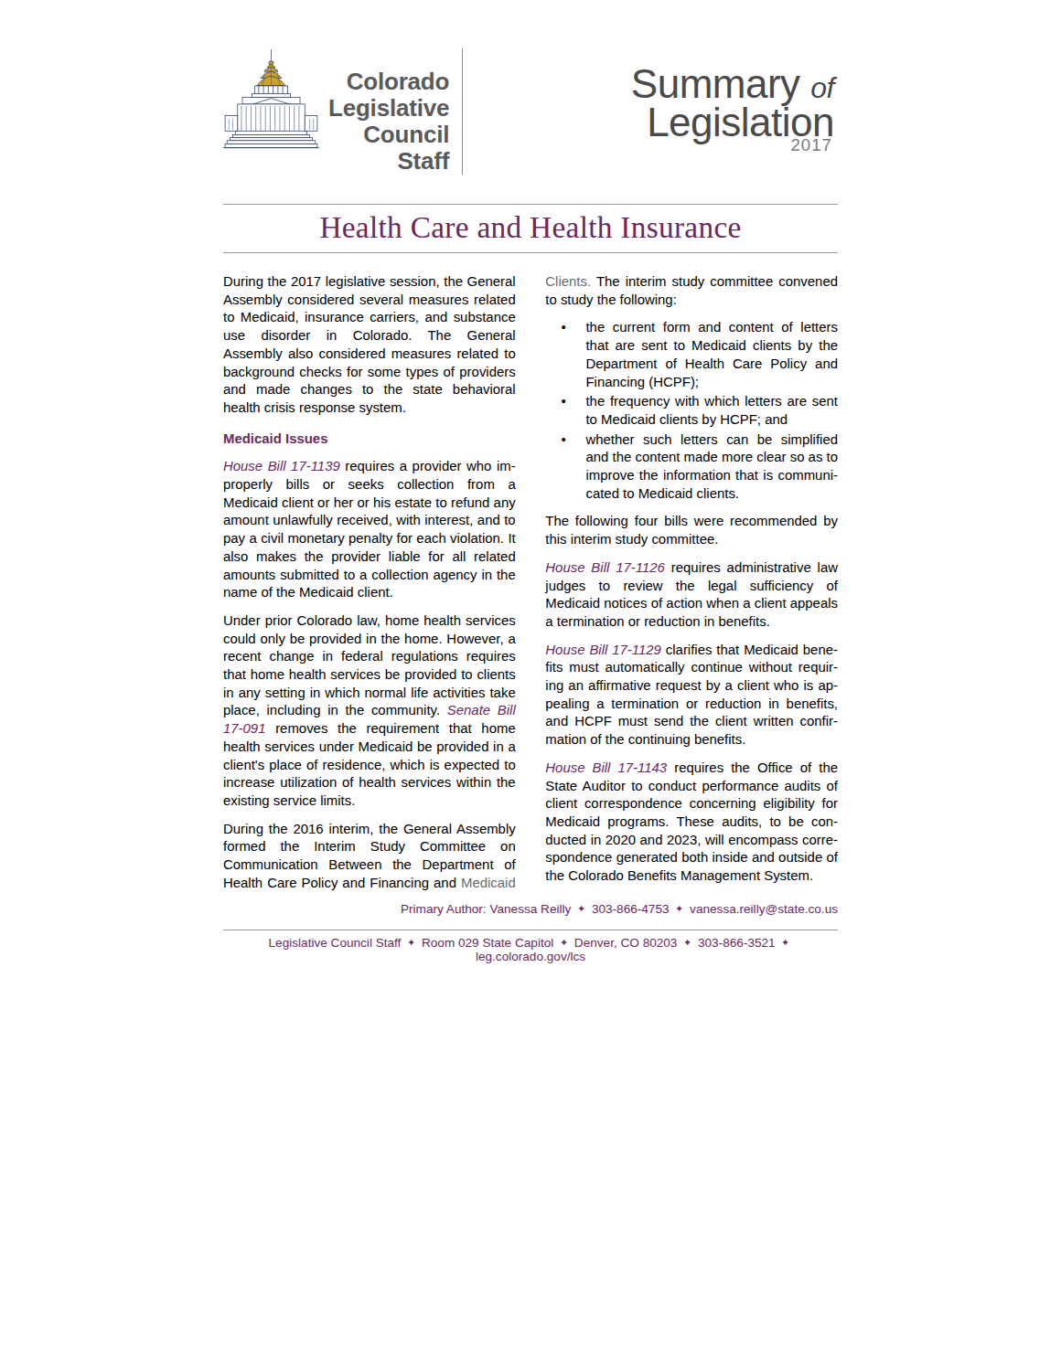Colorado
Legislative
Council
Staff
Summary of
Legislation
2017
Health Care and Health Insurance
During the 2017 legislative session, the General Assembly considered several measures related to Medicaid, insurance carriers, and substance use disorder in Colorado. The General Assembly also considered measures related to background checks for some types of providers and made changes to the state behavioral health crisis response system.
Medicaid Issues
House Bill 17-1139 requires a provider who improperly bills or seeks collection from a Medicaid client or her or his estate to refund any amount unlawfully received, with interest, and to pay a civil monetary penalty for each violation. It also makes the provider liable for all related amounts submitted to a collection agency in the name of the Medicaid client.
Under prior Colorado law, home health services could only be provided in the home. However, a recent change in federal regulations requires that home health services be provided to clients in any setting in which normal life activities take place, including in the community. Senate Bill 17-091 removes the requirement that home health services under Medicaid be provided in a client's place of residence, which is expected to increase utilization of health services within the existing service limits.
During the 2016 interim, the General Assembly formed the Interim Study Committee on Communication Between the Department of Health Care Policy and Financing and Medicaid Clients. The interim study committee convened to study the following:
the current form and content of letters that are sent to Medicaid clients by the Department of Health Care Policy and Financing (HCPF);
the frequency with which letters are sent to Medicaid clients by HCPF; and
whether such letters can be simplified and the content made more clear so as to improve the information that is communicated to Medicaid clients.
The following four bills were recommended by this interim study committee.
House Bill 17-1126 requires administrative law judges to review the legal sufficiency of Medicaid notices of action when a client appeals a termination or reduction in benefits.
House Bill 17-1129 clarifies that Medicaid benefits must automatically continue without requiring an affirmative request by a client who is appealing a termination or reduction in benefits, and HCPF must send the client written confirmation of the continuing benefits.
House Bill 17-1143 requires the Office of the State Auditor to conduct performance audits of client correspondence concerning eligibility for Medicaid programs. These audits, to be conducted in 2020 and 2023, will encompass correspondence generated both inside and outside of the Colorado Benefits Management System.
Primary Author: Vanessa Reilly ✦ 303-866-4753 ✦ vanessa.reilly@state.co.us
Legislative Council Staff ✦ Room 029 State Capitol ✦ Denver, CO 80203 ✦ 303-866-3521 ✦ leg.colorado.gov/lcs